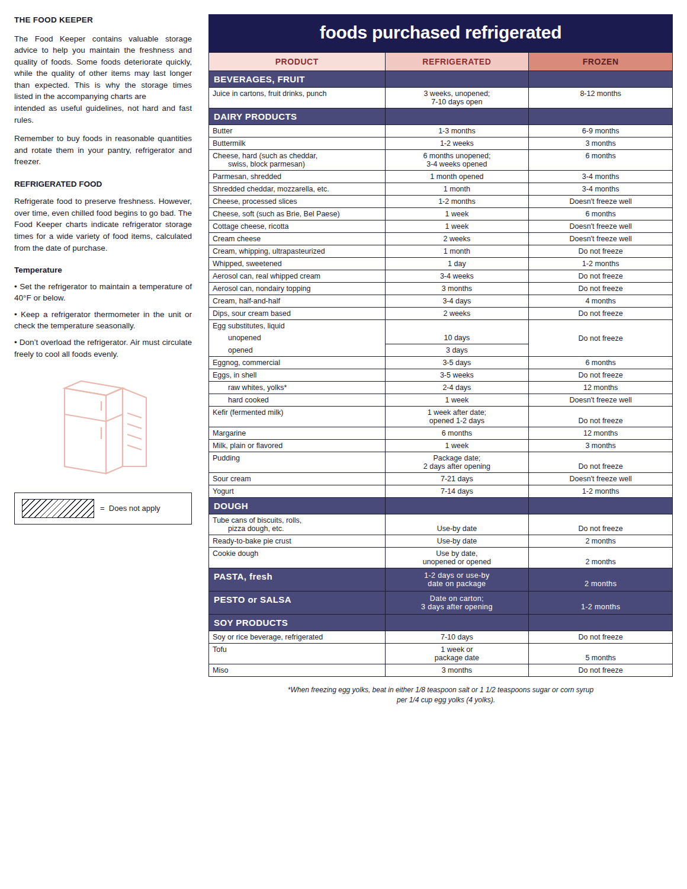The Food Keeper
The Food Keeper contains valuable storage advice to help you maintain the freshness and quality of foods. Some foods deteriorate quickly, while the quality of other items may last longer than expected. This is why the storage times listed in the accompanying charts are
intended as useful guidelines, not hard and fast rules.
Remember to buy foods in reasonable quantities and rotate them in your pantry, refrigerator and freezer.
Refrigerated Food
Refrigerate food to preserve freshness. However, over time, even chilled food begins to go bad. The Food Keeper charts indicate refrigerator storage times for a wide variety of food items, calculated from the date of purchase.
Temperature
Set the refrigerator to maintain a temperature of 40°F or below.
Keep a refrigerator thermometer in the unit or check the temperature seasonally.
Don’t overload the refrigerator. Air must circulate freely to cool all foods evenly.
= Does not apply
foods purchased refrigerated
| PRODUCT | REFRIGERATED | FROZEN |
| --- | --- | --- |
| BEVERAGES, FRUIT | | |
| Juice in cartons, fruit drinks, punch | 3 weeks, unopened; 7-10 days open | 8-12 months |
| DAIRY PRODUCTS | | |
| Butter | 1-3 months | 6-9 months |
| Buttermilk | 1-2 weeks | 3 months |
| Cheese, hard (such as cheddar, swiss, block parmesan) | 6 months unopened; 3-4 weeks opened | 6 months |
| Parmesan, shredded | 1 month opened | 3-4 months |
| Shredded cheddar, mozzarella, etc. | 1 month | 3-4 months |
| Cheese, processed slices | 1-2 months | Doesn't freeze well |
| Cheese, soft (such as Brie, Bel Paese) | 1 week | 6 months |
| Cottage cheese, ricotta | 1 week | Doesn't freeze well |
| Cream cheese | 2 weeks | Doesn't freeze well |
| Cream, whipping, ultrapasteurized | 1 month | Do not freeze |
| Whipped, sweetened | 1 day | 1-2 months |
| Aerosol can, real whipped cream | 3-4 weeks | Do not freeze |
| Aerosol can, nondairy topping | 3 months | Do not freeze |
| Cream, half-and-half | 3-4 days | 4 months |
| Dips, sour cream based | 2 weeks | Do not freeze |
| Egg substitutes, liquid | | Do not freeze |
| unopened | 10 days |
| opened | 3 days |
| Eggnog, commercial | 3-5 days | 6 months |
| Eggs, in shell | 3-5 weeks | Do not freeze |
| raw whites, yolks* | 2-4 days | 12 months |
| hard cooked | 1 week | Doesn't freeze well |
| Kefir (fermented milk) | 1 week after date; opened 1-2 days | Do not freeze |
| Margarine | 6 months | 12 months |
| Milk, plain or flavored | 1 week | 3 months |
| Pudding | Package date; 2 days after opening | Do not freeze |
| Sour cream | 7-21 days | Doesn't freeze well |
| Yogurt | 7-14 days | 1-2 months |
| DOUGH | | |
| Tube cans of biscuits, rolls, pizza dough, etc. | Use-by date | Do not freeze |
| Ready-to-bake pie crust | Use-by date | 2 months |
| Cookie dough | Use by date, unopened or opened | 2 months |
| PASTA, fresh | 1-2 days or use-by date on package | 2 months |
| PESTO or SALSA | Date on carton; 3 days after opening | 1-2 months |
| SOY PRODUCTS | | |
| Soy or rice beverage, refrigerated | 7-10 days | Do not freeze |
| Tofu | 1 week or package date | 5 months |
| Miso | 3 months | Do not freeze |
*When freezing egg yolks, beat in either 1/8 teaspoon salt or 1 1/2 teaspoons sugar or corn syrup per 1/4 cup egg yolks (4 yolks).